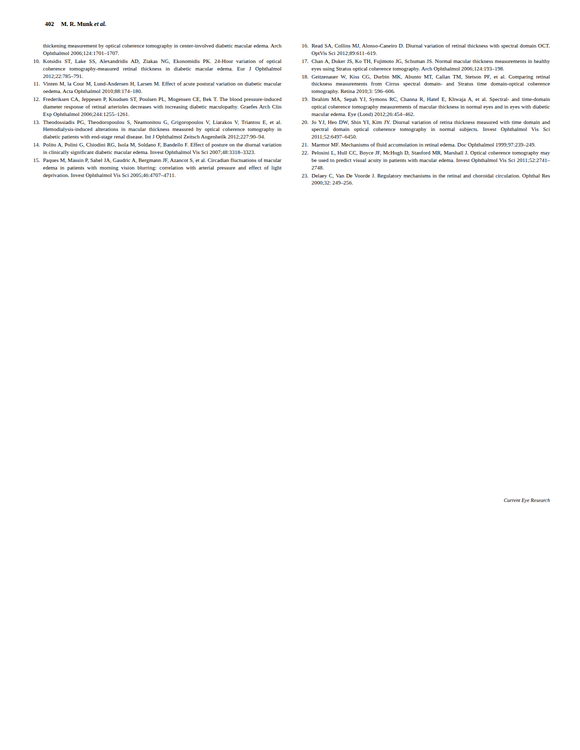402 M. R. Munk et al.
thickening measurement by optical coherence tomography in center-involved diabetic macular edema. Arch Ophthalmol 2006;124:1701–1707.
10. Kotsidis ST, Lake SS, Alexandridis AD, Ziakas NG, Ekonomidis PK. 24-Hour variation of optical coherence tomography-measured retinal thickness in diabetic macular edema. Eur J Ophthalmol 2012;22:785–791.
11. Vinten M, la Cour M, Lund-Andersen H, Larsen M. Effect of acute postural variation on diabetic macular oedema. Acta Ophthalmol 2010;88:174–180.
12. Frederiksen CA, Jeppesen P, Knudsen ST, Poulsen PL, Mogensen CE, Bek T. The blood pressure-induced diameter response of retinal arterioles decreases with increasing diabetic maculopathy. Graefes Arch Clin Exp Ophthalmol 2006;244:1255–1261.
13. Theodossiadis PG, Theodoropoulou S, Neamonitou G, Grigoropoulos V, Liarakos V, Triantou E, et al. Hemodialysis-induced alterations in macular thickness measured by optical coherence tomography in diabetic patients with end-stage renal disease. Int J Ophthalmol Zeitsch Augenheilk 2012;227:90–94.
14. Polito A, Polini G, Chiodini RG, Isola M, Soldano F, Bandello F. Effect of posture on the diurnal variation in clinically significant diabetic macular edema. Invest Ophthalmol Vis Sci 2007;48:3318–3323.
15. Paques M, Massin P, Sahel JA, Gaudric A, Bergmann JF, Azancot S, et al. Circadian fluctuations of macular edema in patients with morning vision blurring: correlation with arterial pressure and effect of light deprivation. Invest Ophthalmol Vis Sci 2005;46:4707–4711.
16. Read SA, Collins MJ, Alonso-Caneiro D. Diurnal variation of retinal thickness with spectral domain OCT. OptVis Sci 2012;89:611–619.
17. Chan A, Duker JS, Ko TH, Fujimoto JG, Schuman JS. Normal macular thickness measurements in healthy eyes using Stratus optical coherence tomography. Arch Ophthalmol 2006;124:193–198.
18. Geitzenauer W, Kiss CG, Durbin MK, Abunto MT, Callan TM, Stetson PF, et al. Comparing retinal thickness measurements from Cirrus spectral domain- and Stratus time domain-optical coherence tomography. Retina 2010;3: 596–606.
19. Ibrahim MA, Sepah YJ, Symons RC, Channa R, Hatef E, Khwaja A, et al. Spectral- and time-domain optical coherence tomography measurements of macular thickness in normal eyes and in eyes with diabetic macular edema. Eye (Lond) 2012;26:454–462.
20. Jo YJ, Heo DW, Shin YI, Kim JY. Diurnal variation of retina thickness measured with time domain and spectral domain optical coherence tomography in normal subjects. Invest Ophthalmol Vis Sci 2011;52:6497–6450.
21. Marmor MF. Mechanisms of fluid accumulation in retinal edema. Doc Ophthalmol 1999;97:239–249.
22. Pelosini L, Hull CC, Boyce JF, McHugh D, Stanford MR, Marshall J. Optical coherence tomography may be used to predict visual acuity in patients with macular edema. Invest Ophthalmol Vis Sci 2011;52:2741–2748.
23. Delaey C, Van De Voorde J. Regulatory mechanisms in the retinal and choroidal circulation. Ophthal Res 2000;32: 249–256.
Current Eye Research